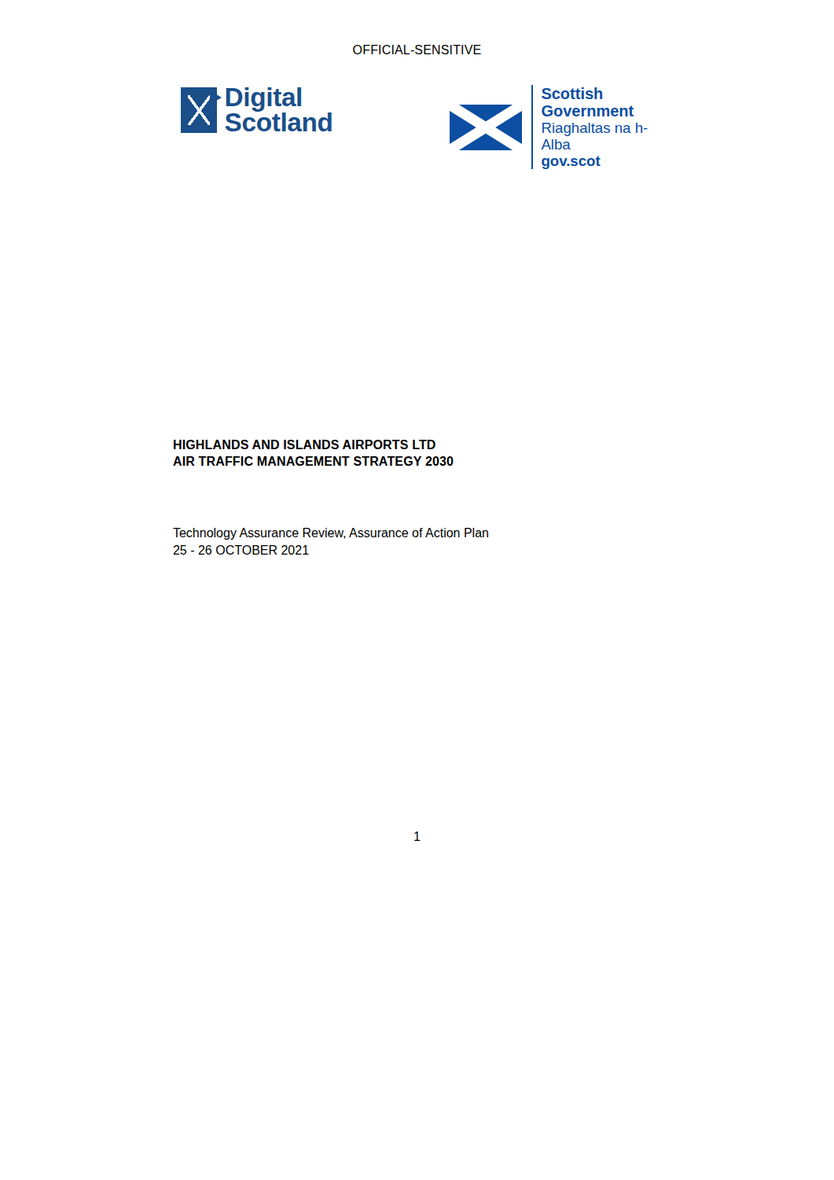OFFICIAL-SENSITIVE
Digital
Scotland
Scottish Government
Riaghaltas na h-Alba
gov.scot
HIGHLANDS AND ISLANDS AIRPORTS LTD
AIR TRAFFIC MANAGEMENT STRATEGY 2030
Technology Assurance Review, Assurance of Action Plan
25 - 26 OCTOBER 2021
1